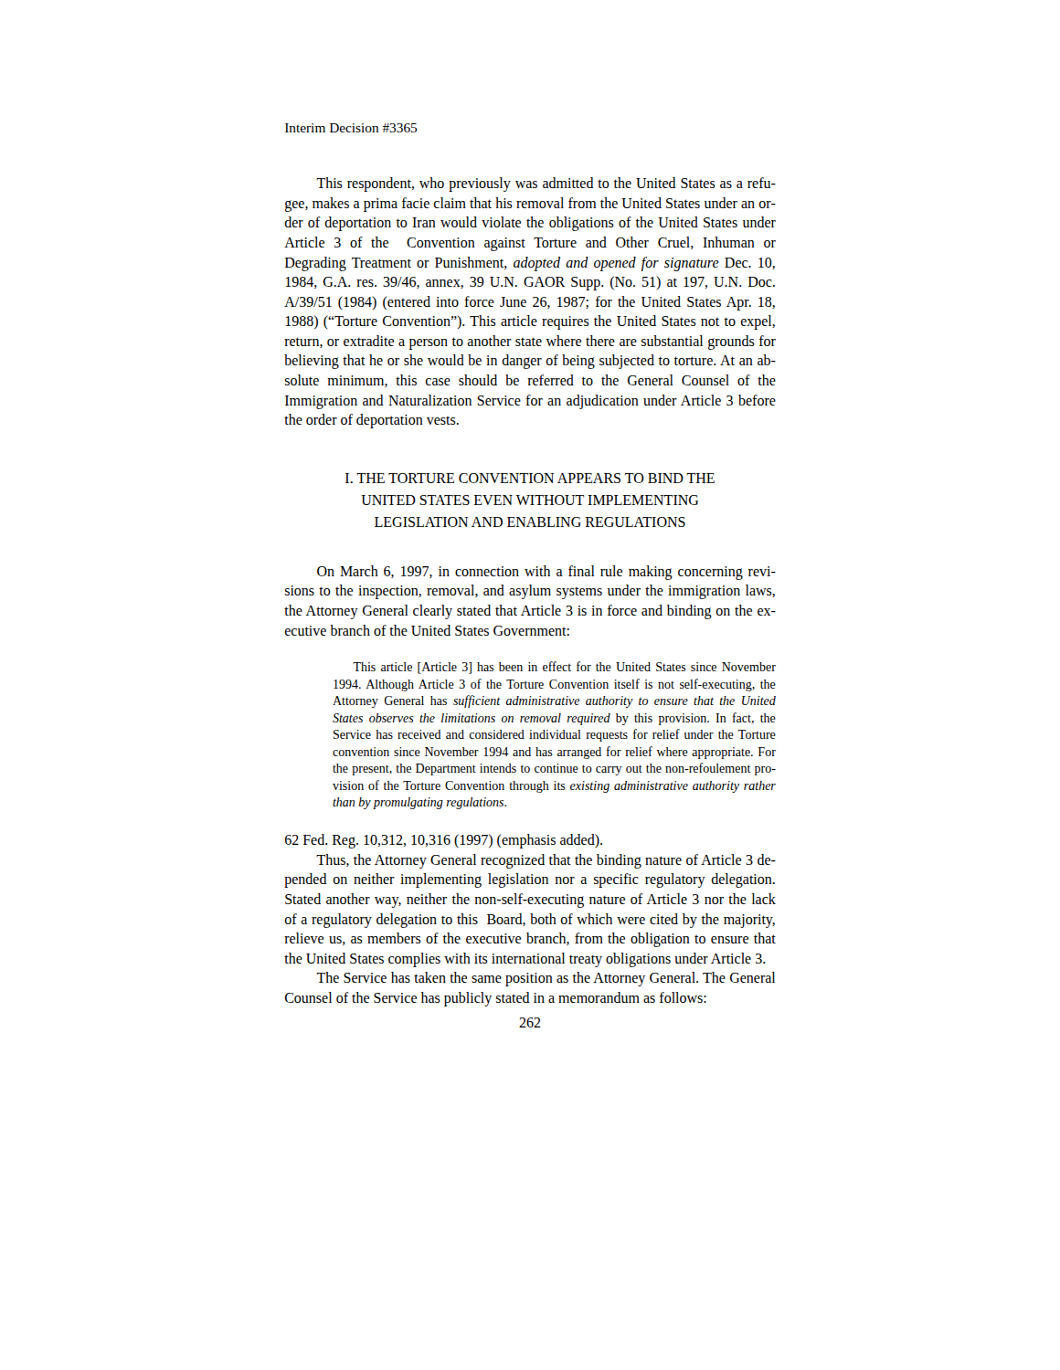Interim Decision #3365
This respondent, who previously was admitted to the United States as a refugee, makes a prima facie claim that his removal from the United States under an order of deportation to Iran would violate the obligations of the United States under Article 3 of the Convention against Torture and Other Cruel, Inhuman or Degrading Treatment or Punishment, adopted and opened for signature Dec. 10, 1984, G.A. res. 39/46, annex, 39 U.N. GAOR Supp. (No. 51) at 197, U.N. Doc. A/39/51 (1984) (entered into force June 26, 1987; for the United States Apr. 18, 1988) (“Torture Convention”). This article requires the United States not to expel, return, or extradite a person to another state where there are substantial grounds for believing that he or she would be in danger of being subjected to torture. At an absolute minimum, this case should be referred to the General Counsel of the Immigration and Naturalization Service for an adjudication under Article 3 before the order of deportation vests.
I. The Torture Convention Appears to Bind the United States Even Without Implementing Legislation and Enabling Regulations
On March 6, 1997, in connection with a final rule making concerning revisions to the inspection, removal, and asylum systems under the immigration laws, the Attorney General clearly stated that Article 3 is in force and binding on the executive branch of the United States Government:
This article [Article 3] has been in effect for the United States since November 1994. Although Article 3 of the Torture Convention itself is not self-executing, the Attorney General has sufficient administrative authority to ensure that the United States observes the limitations on removal required by this provision. In fact, the Service has received and considered individual requests for relief under the Torture convention since November 1994 and has arranged for relief where appropriate. For the present, the Department intends to continue to carry out the non-refoulement provision of the Torture Convention through its existing administrative authority rather than by promulgating regulations.
62 Fed. Reg. 10,312, 10,316 (1997) (emphasis added).
Thus, the Attorney General recognized that the binding nature of Article 3 depended on neither implementing legislation nor a specific regulatory delegation. Stated another way, neither the non-self-executing nature of Article 3 nor the lack of a regulatory delegation to this Board, both of which were cited by the majority, relieve us, as members of the executive branch, from the obligation to ensure that the United States complies with its international treaty obligations under Article 3.
The Service has taken the same position as the Attorney General. The General Counsel of the Service has publicly stated in a memorandum as follows:
262